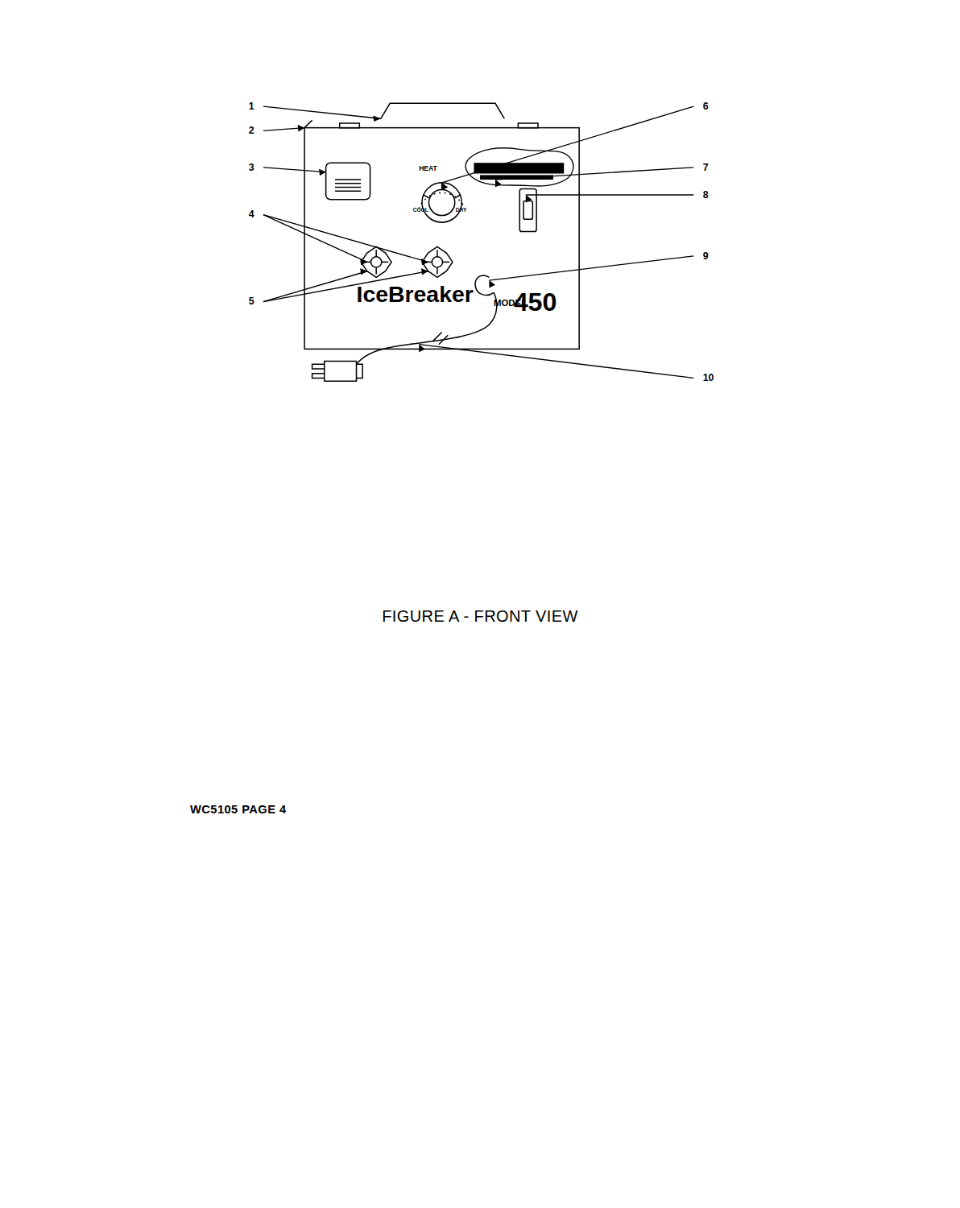IceBreaker MODEL 450 HEAT COOL DRY 1 2 3 4 5 6 7 8 9 10
FIGURE A - FRONT VIEW
WC5105 PAGE 4